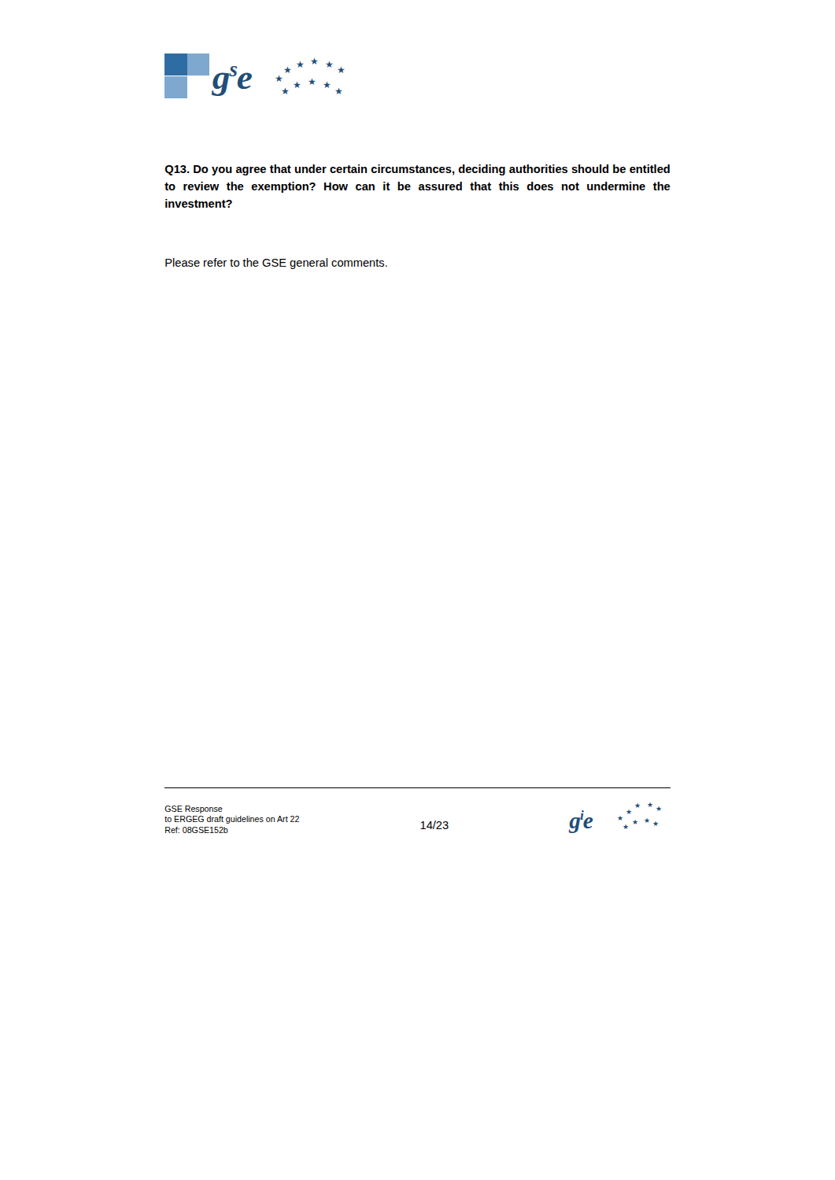gse
★★★★★★ ★★★★★
Q13. Do you agree that under certain circumstances, deciding authorities should be entitled to review the exemption? How can it be assured that this does not undermine the investment?
Please refer to the GSE general comments.
GSE Response to ERGEG draft guidelines on Art 22 Ref: 08GSE152b
14/23
gie
★★★★★ ★★★★